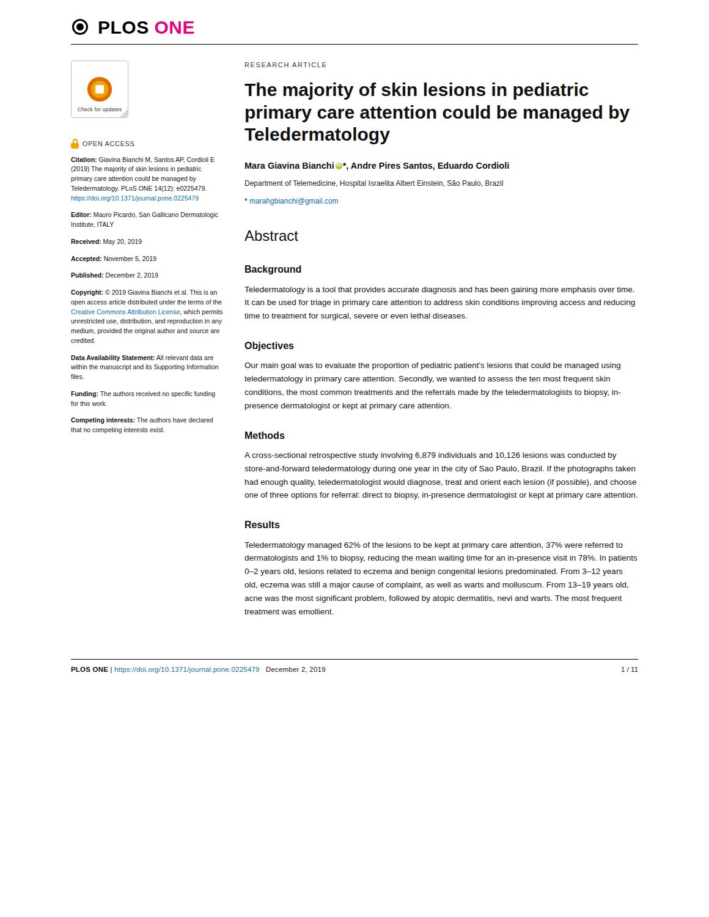PLOS ONE
Check for updates
OPEN ACCESS
Citation: Giavina Bianchi M, Santos AP, Cordioli E (2019) The majority of skin lesions in pediatric primary care attention could be managed by Teledermatology. PLoS ONE 14(12): e0225479. https://doi.org/10.1371/journal.pone.0225479
Editor: Mauro Picardo, San Gallicano Dermatologic Institute, ITALY
Received: May 20, 2019
Accepted: November 5, 2019
Published: December 2, 2019
Copyright: © 2019 Giavina Bianchi et al. This is an open access article distributed under the terms of the Creative Commons Attribution License, which permits unrestricted use, distribution, and reproduction in any medium, provided the original author and source are credited.
Data Availability Statement: All relevant data are within the manuscript and its Supporting Information files.
Funding: The authors received no specific funding for this work.
Competing interests: The authors have declared that no competing interests exist.
RESEARCH ARTICLE
The majority of skin lesions in pediatric primary care attention could be managed by Teledermatology
Mara Giavina Bianchi *, Andre Pires Santos, Eduardo Cordioli
Department of Telemedicine, Hospital Israelita Albert Einstein, São Paulo, Brazil
* marahgbianchi@gmail.com
Abstract
Background
Teledermatology is a tool that provides accurate diagnosis and has been gaining more emphasis over time. It can be used for triage in primary care attention to address skin conditions improving access and reducing time to treatment for surgical, severe or even lethal diseases.
Objectives
Our main goal was to evaluate the proportion of pediatric patient's lesions that could be managed using teledermatology in primary care attention. Secondly, we wanted to assess the ten most frequent skin conditions, the most common treatments and the referrals made by the teledermatologists to biopsy, in-presence dermatologist or kept at primary care attention.
Methods
A cross-sectional retrospective study involving 6,879 individuals and 10,126 lesions was conducted by store-and-forward teledermatology during one year in the city of Sao Paulo, Brazil. If the photographs taken had enough quality, teledermatologist would diagnose, treat and orient each lesion (if possible), and choose one of three options for referral: direct to biopsy, in-presence dermatologist or kept at primary care attention.
Results
Teledermatology managed 62% of the lesions to be kept at primary care attention, 37% were referred to dermatologists and 1% to biopsy, reducing the mean waiting time for an in-presence visit in 78%. In patients 0–2 years old, lesions related to eczema and benign congenital lesions predominated. From 3–12 years old, eczema was still a major cause of complaint, as well as warts and molluscum. From 13–19 years old, acne was the most significant problem, followed by atopic dermatitis, nevi and warts. The most frequent treatment was emollient.
PLOS ONE | https://doi.org/10.1371/journal.pone.0225479 December 2, 2019
1 / 11